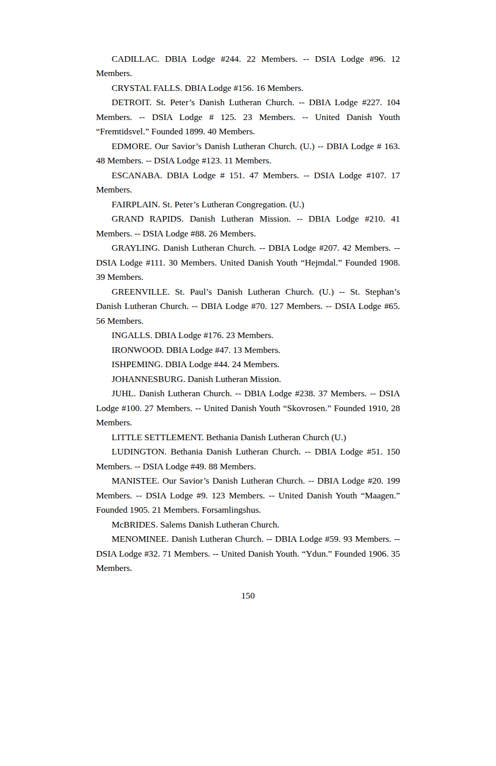CADILLAC. DBIA Lodge #244. 22 Members. -- DSIA Lodge #96. 12 Members.
CRYSTAL FALLS. DBIA Lodge #156. 16 Members.
DETROIT. St. Peter’s Danish Lutheran Church. -- DBIA Lodge #227. 104 Members. -- DSIA Lodge # 125. 23 Members. -- United Danish Youth “Fremtidsvel.” Founded 1899. 40 Members.
EDMORE. Our Savior’s Danish Lutheran Church. (U.) -- DBIA Lodge # 163. 48 Members. -- DSIA Lodge #123. 11 Members.
ESCANABA. DBIA Lodge # 151. 47 Members. -- DSIA Lodge #107. 17 Members.
FAIRPLAIN. St. Peter’s Lutheran Congregation. (U.)
GRAND RAPIDS. Danish Lutheran Mission. -- DBIA Lodge #210. 41 Members. -- DSIA Lodge #88. 26 Members.
GRAYLING. Danish Lutheran Church. -- DBIA Lodge #207. 42 Members. -- DSIA Lodge #111. 30 Members. United Danish Youth “Hejmdal.” Founded 1908. 39 Members.
GREENVILLE. St. Paul’s Danish Lutheran Church. (U.) -- St. Stephan’s Danish Lutheran Church. -- DBIA Lodge #70. 127 Members. -- DSIA Lodge #65. 56 Members.
INGALLS. DBIA Lodge #176. 23 Members.
IRONWOOD. DBIA Lodge #47. 13 Members.
ISHPEMING. DBIA Lodge #44. 24 Members.
JOHANNESBURG. Danish Lutheran Mission.
JUHL. Danish Lutheran Church. -- DBIA Lodge #238. 37 Members. -- DSIA Lodge #100. 27 Members. -- United Danish Youth “Skovrosen.” Founded 1910, 28 Members.
LITTLE SETTLEMENT. Bethania Danish Lutheran Church (U.)
LUDINGTON. Bethania Danish Lutheran Church. -- DBIA Lodge #51. 150 Members. -- DSIA Lodge #49. 88 Members.
MANISTEE. Our Savior’s Danish Lutheran Church. -- DBIA Lodge #20. 199 Members. -- DSIA Lodge #9. 123 Members. -- United Danish Youth “Maagen.” Founded 1905. 21 Members. Forsamlingshus.
McBRIDES. Salems Danish Lutheran Church.
MENOMINEE. Danish Lutheran Church. -- DBIA Lodge #59. 93 Members. -- DSIA Lodge #32. 71 Members. -- United Danish Youth. “Ydun.” Founded 1906. 35 Members.
150